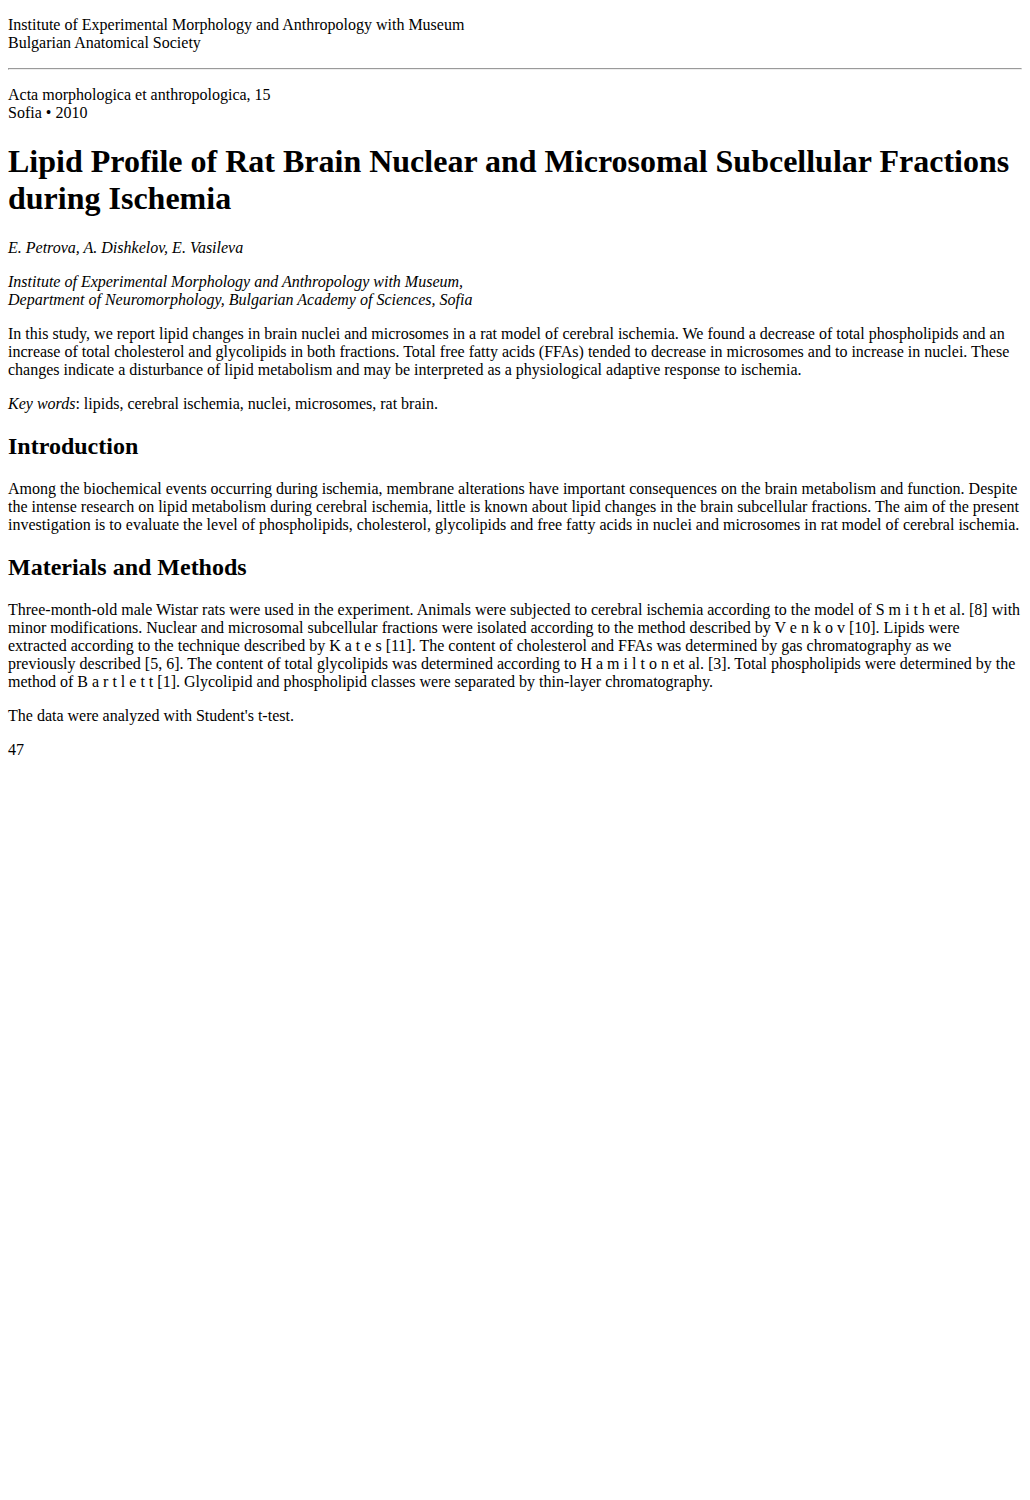Institute of Experimental Morphology and Anthropology with Museum
Bulgarian Anatomical Society
Acta morphologica et anthropologica, 15
Sofia • 2010
Lipid Profile of Rat Brain Nuclear and Microsomal Subcellular Fractions during Ischemia
E. Petrova, A. Dishkelov, E. Vasileva
Institute of Experimental Morphology and Anthropology with Museum,
Department of Neuromorphology, Bulgarian Academy of Sciences, Sofia
In this study, we report lipid changes in brain nuclei and microsomes in a rat model of cerebral ischemia. We found a decrease of total phospholipids and an increase of total cholesterol and glycolipids in both fractions. Total free fatty acids (FFAs) tended to decrease in microsomes and to increase in nuclei. These changes indicate a disturbance of lipid metabolism and may be interpreted as a physiological adaptive response to ischemia.
Key words: lipids, cerebral ischemia, nuclei, microsomes, rat brain.
Introduction
Among the biochemical events occurring during ischemia, membrane alterations have important consequences on the brain metabolism and function. Despite the intense research on lipid metabolism during cerebral ischemia, little is known about lipid changes in the brain subcellular fractions. The aim of the present investigation is to evaluate the level of phospholipids, cholesterol, glycolipids and free fatty acids in nuclei and microsomes in rat model of cerebral ischemia.
Materials and Methods
Three-month-old male Wistar rats were used in the experiment. Animals were subjected to cerebral ischemia according to the model of S m i t h et al. [8] with minor modifications. Nuclear and microsomal subcellular fractions were isolated according to the method described by V e n k o v [10]. Lipids were extracted according to the technique described by K a t e s [11]. The content of cholesterol and FFAs was determined by gas chromatography as we previously described [5, 6]. The content of total glycolipids was determined according to H a m i l t o n et al. [3]. Total phospholipids were determined by the method of B a r t l e t t [1]. Glycolipid and phospholipid classes were separated by thin-layer chromatography.
The data were analyzed with Student's t-test.
47